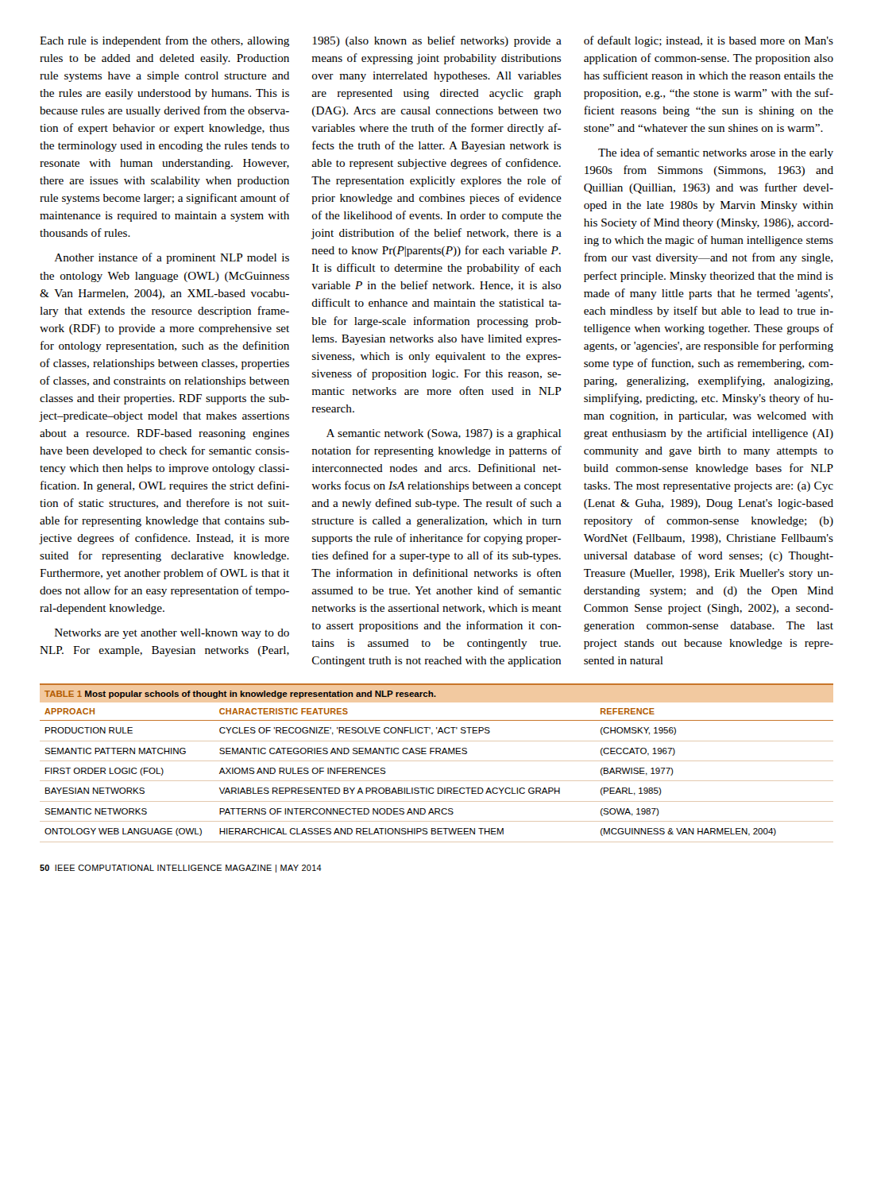Each rule is independent from the others, allowing rules to be added and deleted easily. Production rule systems have a simple control structure and the rules are easily understood by humans. This is because rules are usually derived from the observation of expert behavior or expert knowledge, thus the terminology used in encoding the rules tends to resonate with human understanding. However, there are issues with scalability when production rule systems become larger; a significant amount of maintenance is required to maintain a system with thousands of rules.
Another instance of a prominent NLP model is the ontology Web language (OWL) (McGuinness & Van Harmelen, 2004), an XML-based vocabulary that extends the resource description framework (RDF) to provide a more comprehensive set for ontology representation, such as the definition of classes, relationships between classes, properties of classes, and constraints on relationships between classes and their properties. RDF supports the subject–predicate–object model that makes assertions about a resource. RDF-based reasoning engines have been developed to check for semantic consistency which then helps to improve ontology classification. In general, OWL requires the strict definition of static structures, and therefore is not suitable for representing knowledge that contains subjective degrees of confidence. Instead, it is more suited for representing declarative knowledge. Furthermore, yet another problem of OWL is that it does not allow for an easy representation of temporal-dependent knowledge.
Networks are yet another well-known way to do NLP. For example, Bayesian networks (Pearl, 1985) (also known as belief networks) provide a means of expressing joint probability distributions over many interrelated hypotheses. All variables are represented using directed acyclic graph (DAG). Arcs are causal connections between two variables where the truth of the former directly affects the truth of the latter. A Bayesian network is able to represent subjective degrees of confidence. The representation explicitly explores the role of prior knowledge and combines pieces of evidence of the likelihood of events. In order to compute the joint distribution of the belief network, there is a need to know Pr(P|parents(P)) for each variable P. It is difficult to determine the probability of each variable P in the belief network. Hence, it is also difficult to enhance and maintain the statistical table for large-scale information processing problems. Bayesian networks also have limited expressiveness, which is only equivalent to the expressiveness of proposition logic. For this reason, semantic networks are more often used in NLP research.
A semantic network (Sowa, 1987) is a graphical notation for representing knowledge in patterns of interconnected nodes and arcs. Definitional networks focus on IsA relationships between a concept and a newly defined sub-type. The result of such a structure is called a generalization, which in turn supports the rule of inheritance for copying properties defined for a super-type to all of its sub-types. The information in definitional networks is often assumed to be true. Yet another kind of semantic networks is the assertional network, which is meant to assert propositions and the information it contains is assumed to be contingently true. Contingent truth is not reached with the application of default logic; instead, it is based more on Man's application of common-sense. The proposition also has sufficient reason in which the reason entails the proposition, e.g., “the stone is warm” with the sufficient reasons being “the sun is shining on the stone” and “whatever the sun shines on is warm”.
The idea of semantic networks arose in the early 1960s from Simmons (Simmons, 1963) and Quillian (Quillian, 1963) and was further developed in the late 1980s by Marvin Minsky within his Society of Mind theory (Minsky, 1986), according to which the magic of human intelligence stems from our vast diversity—and not from any single, perfect principle. Minsky theorized that the mind is made of many little parts that he termed 'agents', each mindless by itself but able to lead to true intelligence when working together. These groups of agents, or 'agencies', are responsible for performing some type of function, such as remembering, comparing, generalizing, exemplifying, analogizing, simplifying, predicting, etc. Minsky's theory of human cognition, in particular, was welcomed with great enthusiasm by the artificial intelligence (AI) community and gave birth to many attempts to build common-sense knowledge bases for NLP tasks. The most representative projects are: (a) Cyc (Lenat & Guha, 1989), Doug Lenat's logic-based repository of common-sense knowledge; (b) WordNet (Fellbaum, 1998), Christiane Fellbaum's universal database of word senses; (c) Thought-Treasure (Mueller, 1998), Erik Mueller's story understanding system; and (d) the Open Mind Common Sense project (Singh, 2002), a second-generation common-sense database. The last project stands out because knowledge is represented in natural
TABLE 1 Most popular schools of thought in knowledge representation and NLP research.
| APPROACH | CHARACTERISTIC FEATURES | REFERENCE |
| --- | --- | --- |
| PRODUCTION RULE | CYCLES OF 'RECOGNIZE', 'RESOLVE CONFLICT', 'ACT' STEPS | (CHOMSKY, 1956) |
| SEMANTIC PATTERN MATCHING | SEMANTIC CATEGORIES AND SEMANTIC CASE FRAMES | (CECCATO, 1967) |
| FIRST ORDER LOGIC (FOL) | AXIOMS AND RULES OF INFERENCES | (BARWISE, 1977) |
| BAYESIAN NETWORKS | VARIABLES REPRESENTED BY A PROBABILISTIC DIRECTED ACYCLIC GRAPH | (PEARL, 1985) |
| SEMANTIC NETWORKS | PATTERNS OF INTERCONNECTED NODES AND ARCS | (SOWA, 1987) |
| ONTOLOGY WEB LANGUAGE (OWL) | HIERARCHICAL CLASSES AND RELATIONSHIPS BETWEEN THEM | (MCGUINNESS & VAN HARMELEN, 2004) |
50 IEEE COMPUTATIONAL INTELLIGENCE MAGAZINE | MAY 2014